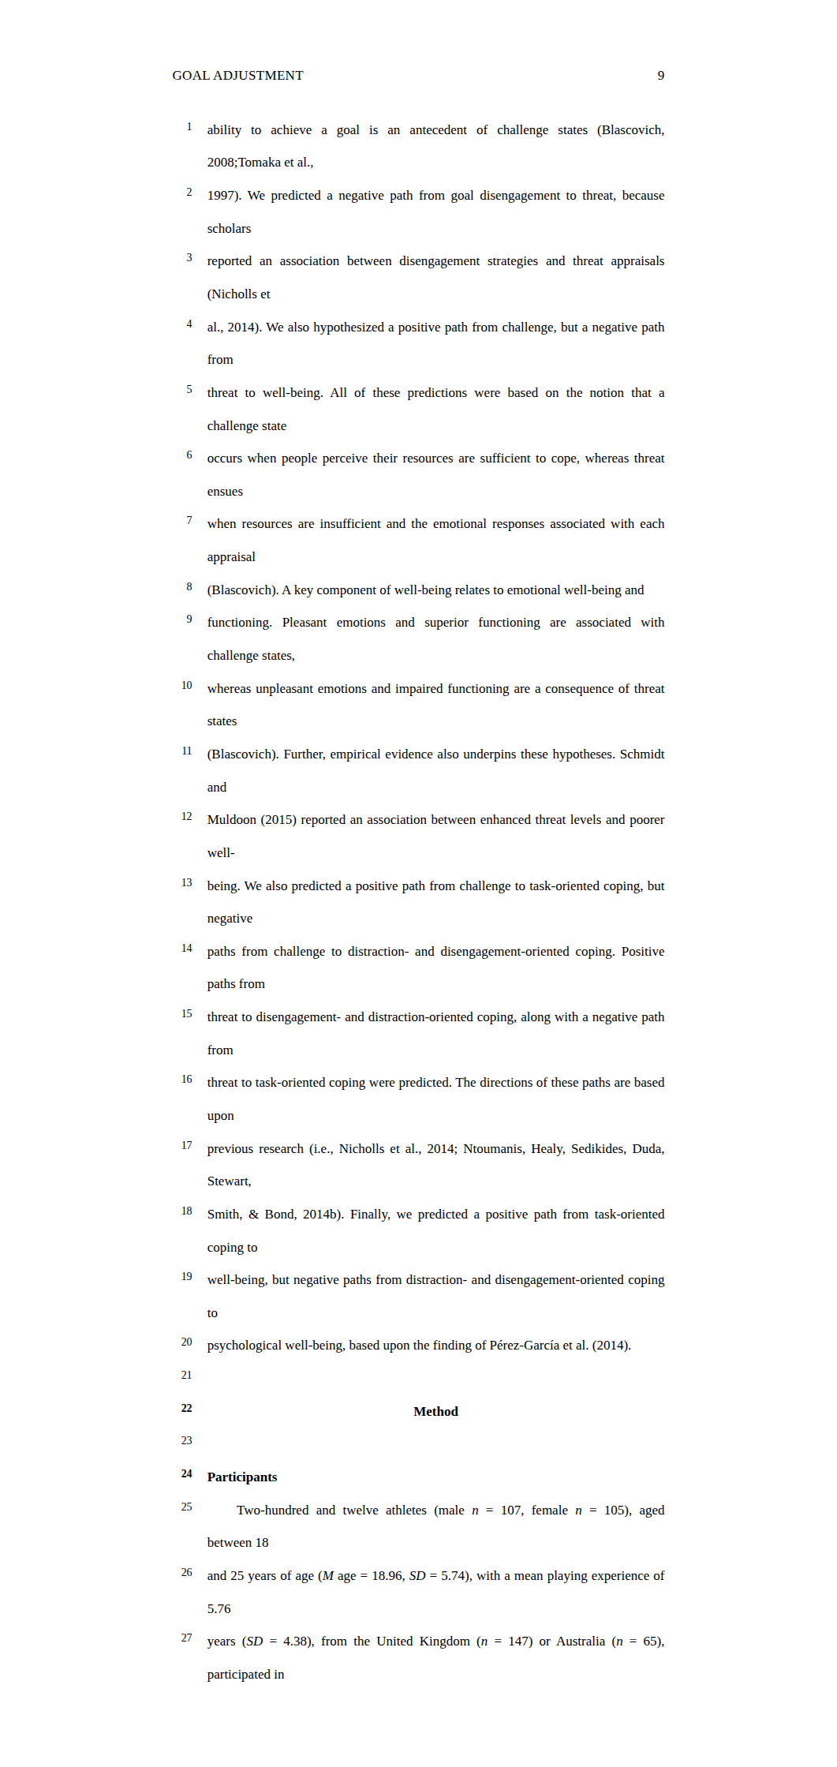GOAL ADJUSTMENT 9
ability to achieve a goal is an antecedent of challenge states (Blascovich, 2008;Tomaka et al.,
1997). We predicted a negative path from goal disengagement to threat, because scholars
reported an association between disengagement strategies and threat appraisals (Nicholls et
al., 2014). We also hypothesized a positive path from challenge, but a negative path from
threat to well-being. All of these predictions were based on the notion that a challenge state
occurs when people perceive their resources are sufficient to cope, whereas threat ensues
when resources are insufficient and the emotional responses associated with each appraisal
(Blascovich). A key component of well-being relates to emotional well-being and
functioning. Pleasant emotions and superior functioning are associated with challenge states,
whereas unpleasant emotions and impaired functioning are a consequence of threat states
(Blascovich). Further, empirical evidence also underpins these hypotheses. Schmidt and
Muldoon (2015) reported an association between enhanced threat levels and poorer well-
being. We also predicted a positive path from challenge to task-oriented coping, but negative
paths from challenge to distraction- and disengagement-oriented coping. Positive paths from
threat to disengagement- and distraction-oriented coping, along with a negative path from
threat to task-oriented coping were predicted. The directions of these paths are based upon
previous research (i.e., Nicholls et al., 2014; Ntoumanis, Healy, Sedikides, Duda, Stewart,
Smith, & Bond, 2014b). Finally, we predicted a positive path from task-oriented coping to
well-being, but negative paths from distraction- and disengagement-oriented coping to
psychological well-being, based upon the finding of Pérez-García et al. (2014).
Method
Participants
Two-hundred and twelve athletes (male n = 107, female n = 105), aged between 18
and 25 years of age (M age = 18.96, SD = 5.74), with a mean playing experience of 5.76
years (SD = 4.38), from the United Kingdom (n = 147) or Australia (n = 65), participated in